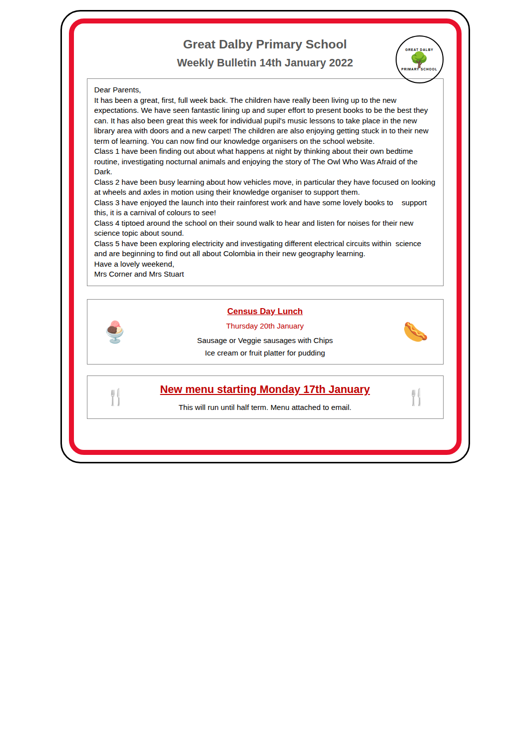GREAT DALBY 🌳 PRIMARY SCHOOL
Great Dalby Primary School
Weekly Bulletin 14th January 2022
Dear Parents,
It has been a great, first, full week back. The children have really been living up to the new expectations. We have seen fantastic lining up and super effort to present books to be the best they can. It has also been great this week for individual pupil's music lessons to take place in the new library area with doors and a new carpet! The children are also enjoying getting stuck in to their new term of learning. You can now find our knowledge organisers on the school website.
Class 1 have been finding out about what happens at night by thinking about their own bedtime routine, investigating nocturnal animals and enjoying the story of The Owl Who Was Afraid of the Dark.
Class 2 have been busy learning about how vehicles move, in particular they have focused on looking at wheels and axles in motion using their knowledge organiser to support them.
Class 3 have enjoyed the launch into their rainforest work and have some lovely books to support this, it is a carnival of colours to see!
Class 4 tiptoed around the school on their sound walk to hear and listen for noises for their new science topic about sound.
Class 5 have been exploring electricity and investigating different electrical circuits within science and are beginning to find out all about Colombia in their new geography learning.
Have a lovely weekend,
Mrs Corner and Mrs Stuart
🍨
Census Day Lunch
Thursday 20th January
Sausage or Veggie sausages with Chips
Ice cream or fruit platter for pudding
🌭
🍴
New menu starting Monday 17th January
This will run until half term. Menu attached to email.
🍴